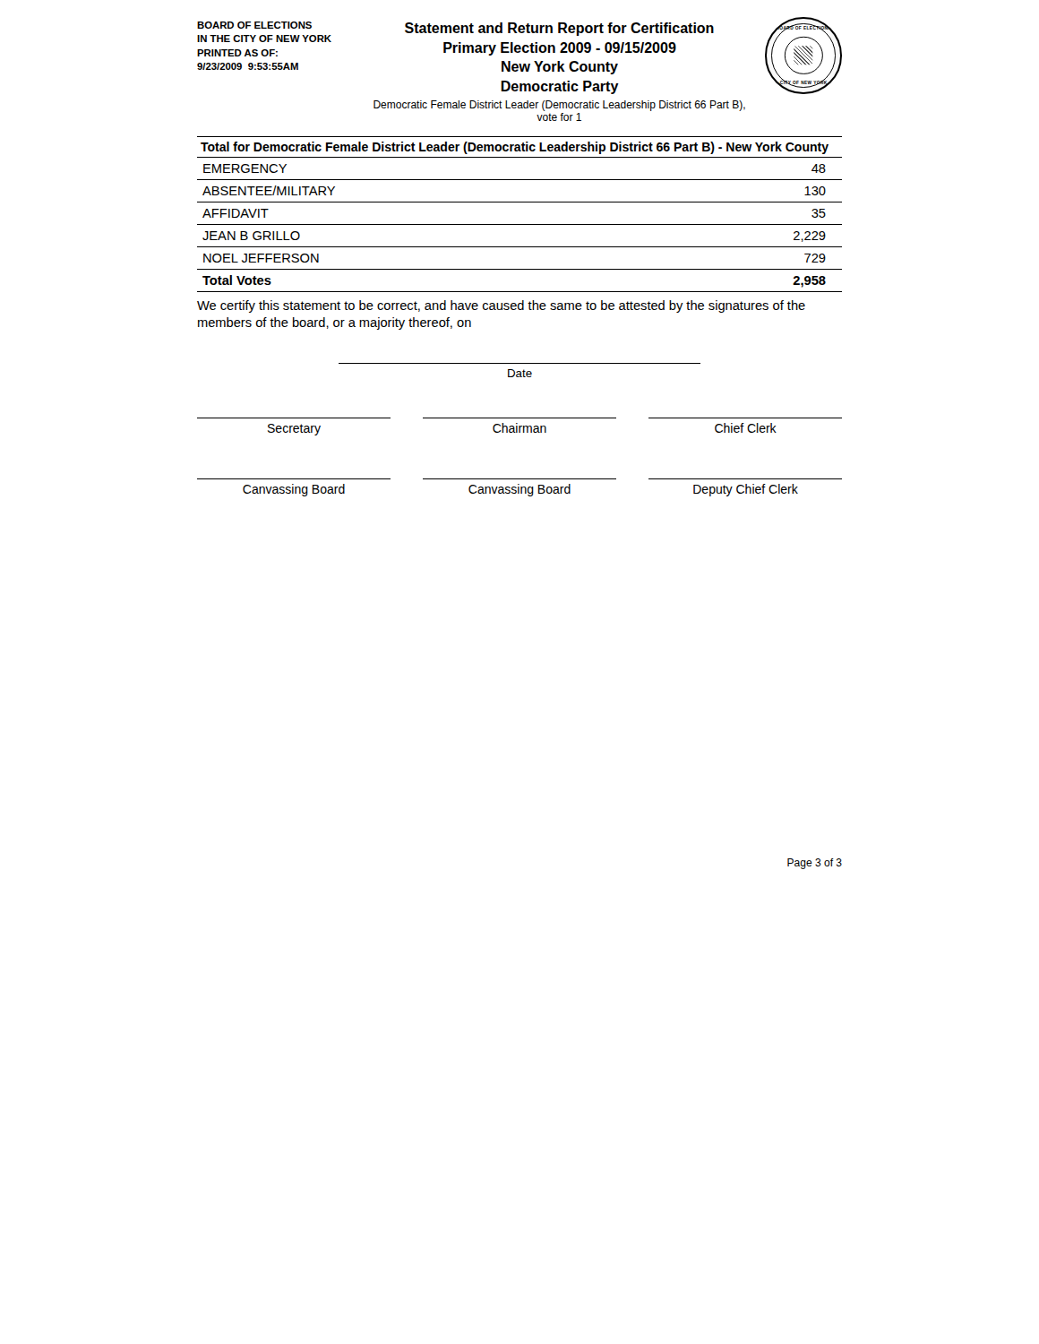BOARD OF ELECTIONS
IN THE CITY OF NEW YORK
PRINTED AS OF:
9/23/2009 9:53:55AM
Statement and Return Report for Certification
Primary Election 2009 - 09/15/2009
New York County
Democratic Party
Democratic Female District Leader (Democratic Leadership District 66 Part B), vote for 1
BOARD OF ELECTIONS
CITY OF NEW YORK
Total for Democratic Female District Leader (Democratic Leadership District 66 Part B) - New York County
| EMERGENCY | 48 |
| ABSENTEE/MILITARY | 130 |
| AFFIDAVIT | 35 |
| JEAN B GRILLO | 2,229 |
| NOEL JEFFERSON | 729 |
| Total Votes | 2,958 |
We certify this statement to be correct, and have caused the same to be attested by the signatures of the members of the board, or a majority thereof, on
Date
Secretary
Chairman
Chief Clerk
Canvassing Board
Canvassing Board
Deputy Chief Clerk
Page 3 of 3